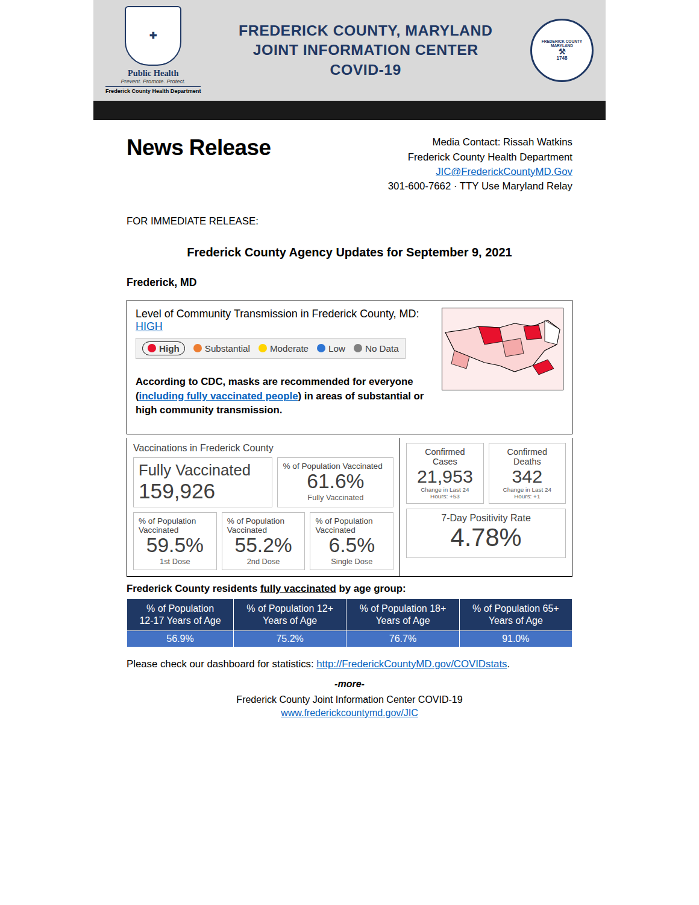✚
Public Health
Prevent. Promote. Protect.
Frederick County Health Department
FREDERICK COUNTY, MARYLAND
JOINT INFORMATION CENTER
COVID-19
FREDERICK COUNTY
MARYLAND
⚒
1748
News Release
Media Contact: Rissah Watkins
Frederick County Health Department
JIC@FrederickCountyMD.Gov
301-600-7662 · TTY Use Maryland Relay
FOR IMMEDIATE RELEASE:
Frederick County Agency Updates for September 9, 2021
Frederick, MD
Level of Community Transmission in Frederick County, MD: HIGH
High Substantial Moderate Low No Data
According to CDC, masks are recommended for everyone (including fully vaccinated people) in areas of substantial or high community transmission.
Vaccinations in Frederick County
Fully Vaccinated
159,926
% of Population Vaccinated
61.6%
Fully Vaccinated
% of Population Vaccinated
59.5%
1st Dose
% of Population Vaccinated
55.2%
2nd Dose
% of Population Vaccinated
6.5%
Single Dose
Confirmed Cases
21,953
Change in Last 24 Hours: +53
Confirmed Deaths
342
Change in Last 24 Hours: +1
7-Day Positivity Rate
4.78%
Frederick County residents fully vaccinated by age group:
| % of Population 12-17 Years of Age | % of Population 12+ Years of Age | % of Population 18+ Years of Age | % of Population 65+ Years of Age |
| --- | --- | --- | --- |
| 56.9% | 75.2% | 76.7% | 91.0% |
Please check our dashboard for statistics: http://FrederickCountyMD.gov/COVIDstats.
-more-
Frederick County Joint Information Center COVID-19
www.frederickcountymd.gov/JIC